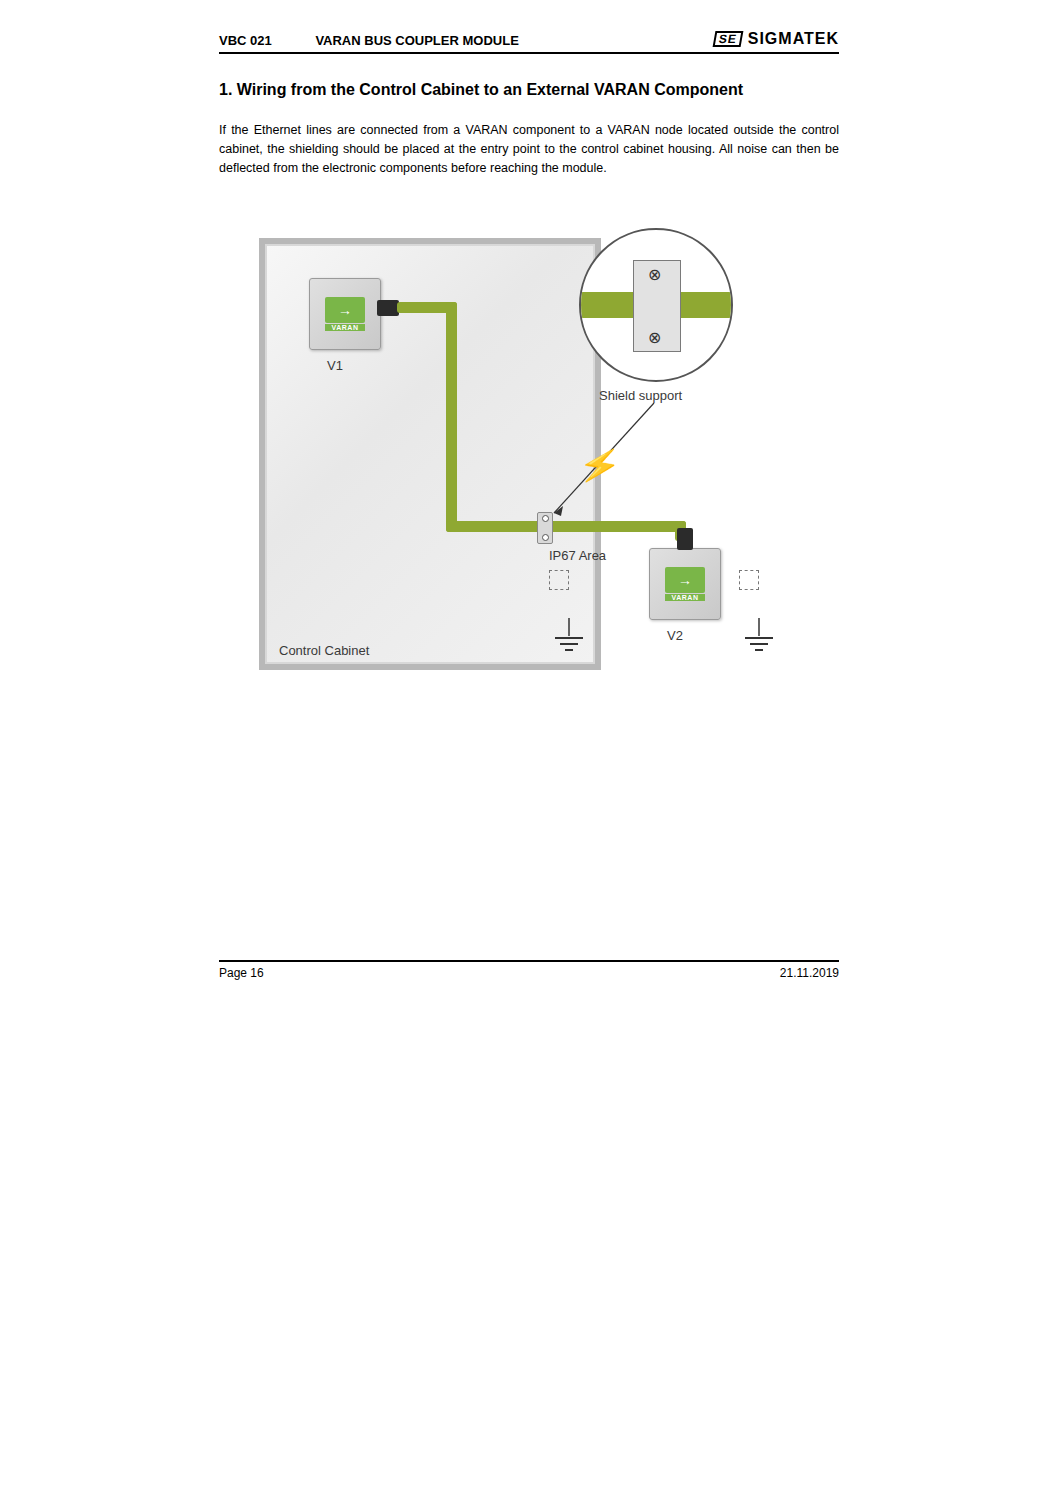VBC 021 VARAN BUS COUPLER MODULE
SE SIGMATEK
1. Wiring from the Control Cabinet to an External VARAN Component
If the Ethernet lines are connected from a VARAN component to a VARAN node located outside the control cabinet, the shielding should be placed at the entry point to the control cabinet housing. All noise can then be deflected from the electronic components before reaching the module.
Control Cabinet
VARAN
V1
Shield support
⚡
IP67 Area
VARAN
V2
Page 16 21.11.2019